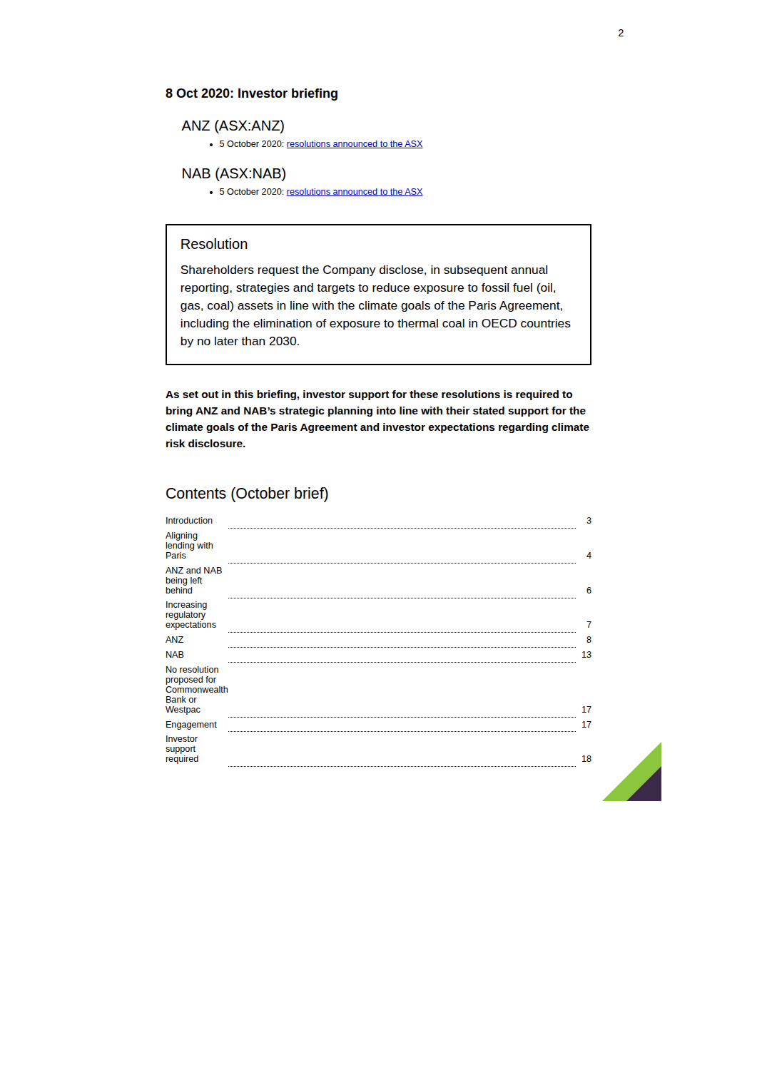2
8 Oct 2020: Investor briefing
ANZ (ASX:ANZ)
5 October 2020: resolutions announced to the ASX
NAB (ASX:NAB)
5 October 2020: resolutions announced to the ASX
Resolution
Shareholders request the Company disclose, in subsequent annual reporting, strategies and targets to reduce exposure to fossil fuel (oil, gas, coal) assets in line with the climate goals of the Paris Agreement, including the elimination of exposure to thermal coal in OECD countries by no later than 2030.
As set out in this briefing, investor support for these resolutions is required to bring ANZ and NAB’s strategic planning into line with their stated support for the climate goals of the Paris Agreement and investor expectations regarding climate risk disclosure.
Contents (October brief)
| Introduction | | 3 |
| Aligning lending with Paris | | 4 |
| ANZ and NAB being left behind | | 6 |
| Increasing regulatory expectations | | 7 |
| ANZ | | 8 |
| NAB | | 13 |
| No resolution proposed for Commonwealth Bank or Westpac | | 17 |
| Engagement | | 17 |
| Investor support required | | 18 |